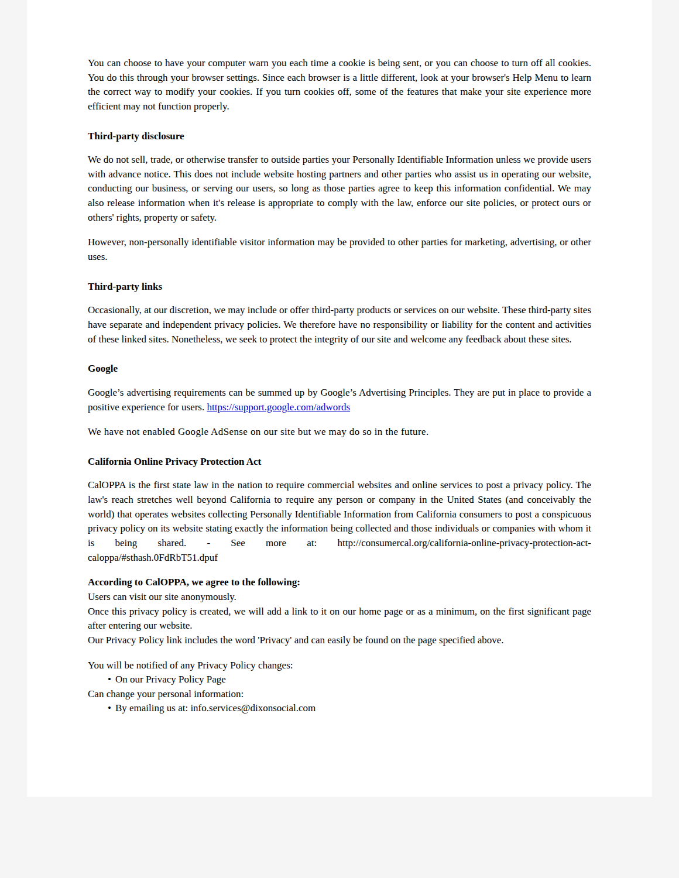You can choose to have your computer warn you each time a cookie is being sent, or you can choose to turn off all cookies. You do this through your browser settings. Since each browser is a little different, look at your browser's Help Menu to learn the correct way to modify your cookies. If you turn cookies off, some of the features that make your site experience more efficient may not function properly.
Third-party disclosure
We do not sell, trade, or otherwise transfer to outside parties your Personally Identifiable Information unless we provide users with advance notice. This does not include website hosting partners and other parties who assist us in operating our website, conducting our business, or serving our users, so long as those parties agree to keep this information confidential. We may also release information when it's release is appropriate to comply with the law, enforce our site policies, or protect ours or others' rights, property or safety.
However, non-personally identifiable visitor information may be provided to other parties for marketing, advertising, or other uses.
Third-party links
Occasionally, at our discretion, we may include or offer third-party products or services on our website. These third-party sites have separate and independent privacy policies. We therefore have no responsibility or liability for the content and activities of these linked sites. Nonetheless, we seek to protect the integrity of our site and welcome any feedback about these sites.
Google
Google’s advertising requirements can be summed up by Google’s Advertising Principles. They are put in place to provide a positive experience for users. https://support.google.com/adwords
We have not enabled Google AdSense on our site but we may do so in the future.
California Online Privacy Protection Act
CalOPPA is the first state law in the nation to require commercial websites and online services to post a privacy policy. The law's reach stretches well beyond California to require any person or company in the United States (and conceivably the world) that operates websites collecting Personally Identifiable Information from California consumers to post a conspicuous privacy policy on its website stating exactly the information being collected and those individuals or companies with whom it is being shared. - See more at: http://consumercal.org/california-online-privacy-protection-act-caloppa/#sthash.0FdRbT51.dpuf
According to CalOPPA, we agree to the following:
Users can visit our site anonymously.
Once this privacy policy is created, we will add a link to it on our home page or as a minimum, on the first significant page after entering our website.
Our Privacy Policy link includes the word 'Privacy' and can easily be found on the page specified above.
You will be notified of any Privacy Policy changes:
On our Privacy Policy Page
Can change your personal information:
By emailing us at: info.services@dixonsocial.com